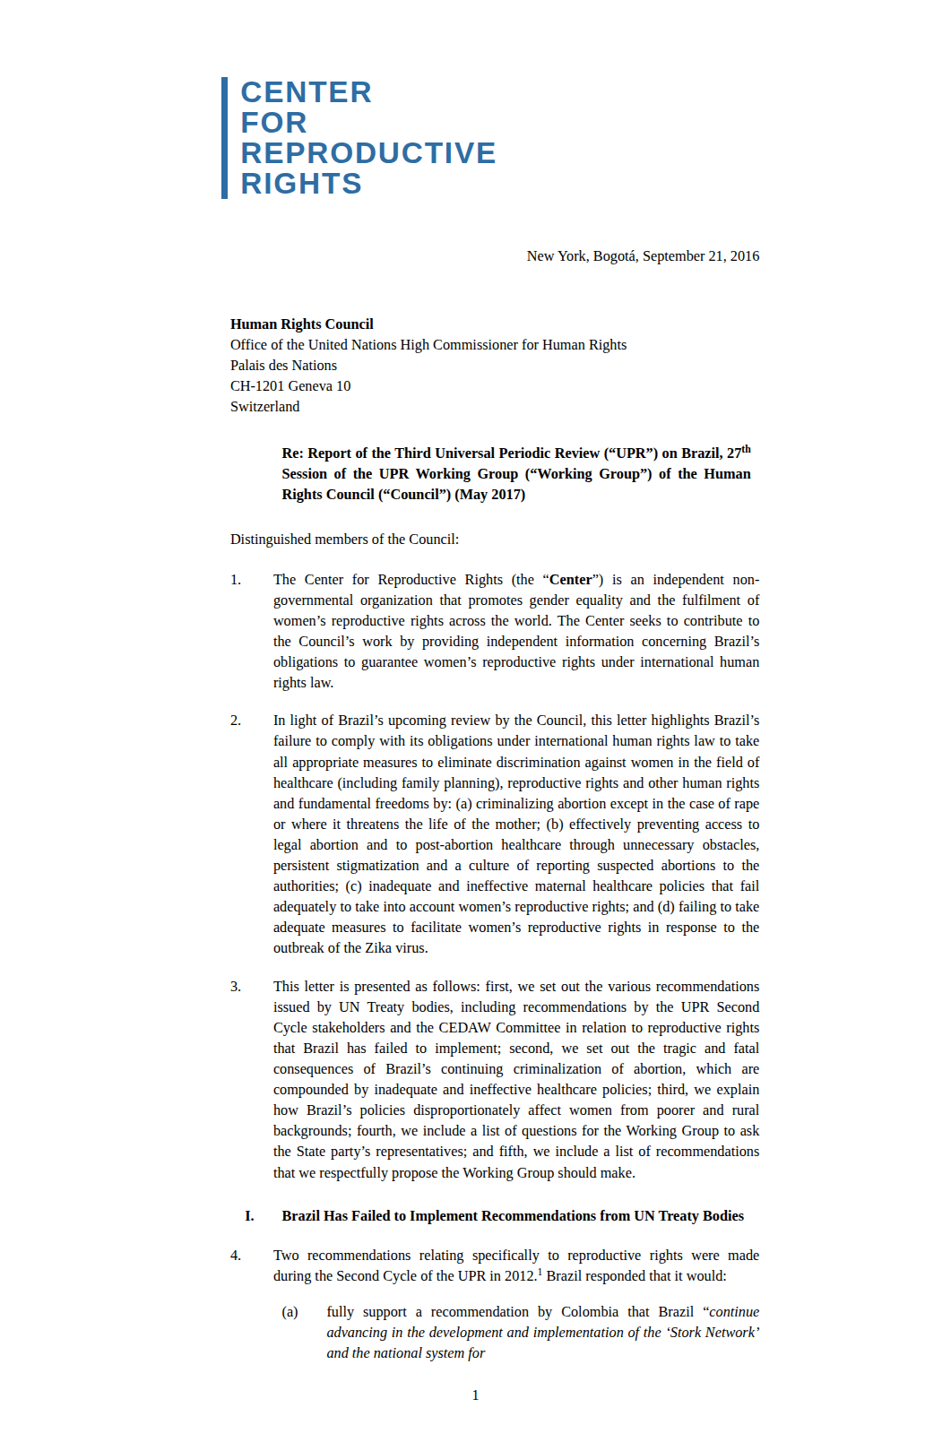Center For Reproductive Rights
New York, Bogotá, September 21, 2016
Human Rights Council
Office of the United Nations High Commissioner for Human Rights
Palais des Nations
CH-1201 Geneva 10
Switzerland
Re: Report of the Third Universal Periodic Review (“UPR”) on Brazil, 27th Session of the UPR Working Group (“Working Group”) of the Human Rights Council (“Council”) (May 2017)
Distinguished members of the Council:
1. The Center for Reproductive Rights (the “Center”) is an independent non-governmental organization that promotes gender equality and the fulfilment of women’s reproductive rights across the world. The Center seeks to contribute to the Council’s work by providing independent information concerning Brazil’s obligations to guarantee women’s reproductive rights under international human rights law.
2. In light of Brazil’s upcoming review by the Council, this letter highlights Brazil’s failure to comply with its obligations under international human rights law to take all appropriate measures to eliminate discrimination against women in the field of healthcare (including family planning), reproductive rights and other human rights and fundamental freedoms by: (a) criminalizing abortion except in the case of rape or where it threatens the life of the mother; (b) effectively preventing access to legal abortion and to post-abortion healthcare through unnecessary obstacles, persistent stigmatization and a culture of reporting suspected abortions to the authorities; (c) inadequate and ineffective maternal healthcare policies that fail adequately to take into account women’s reproductive rights; and (d) failing to take adequate measures to facilitate women’s reproductive rights in response to the outbreak of the Zika virus.
3. This letter is presented as follows: first, we set out the various recommendations issued by UN Treaty bodies, including recommendations by the UPR Second Cycle stakeholders and the CEDAW Committee in relation to reproductive rights that Brazil has failed to implement; second, we set out the tragic and fatal consequences of Brazil’s continuing criminalization of abortion, which are compounded by inadequate and ineffective healthcare policies; third, we explain how Brazil’s policies disproportionately affect women from poorer and rural backgrounds; fourth, we include a list of questions for the Working Group to ask the State party’s representatives; and fifth, we include a list of recommendations that we respectfully propose the Working Group should make.
I. Brazil Has Failed to Implement Recommendations from UN Treaty Bodies
4. Two recommendations relating specifically to reproductive rights were made during the Second Cycle of the UPR in 2012.1 Brazil responded that it would:
(a) fully support a recommendation by Colombia that Brazil “continue advancing in the development and implementation of the ‘Stork Network’ and the national system for
1